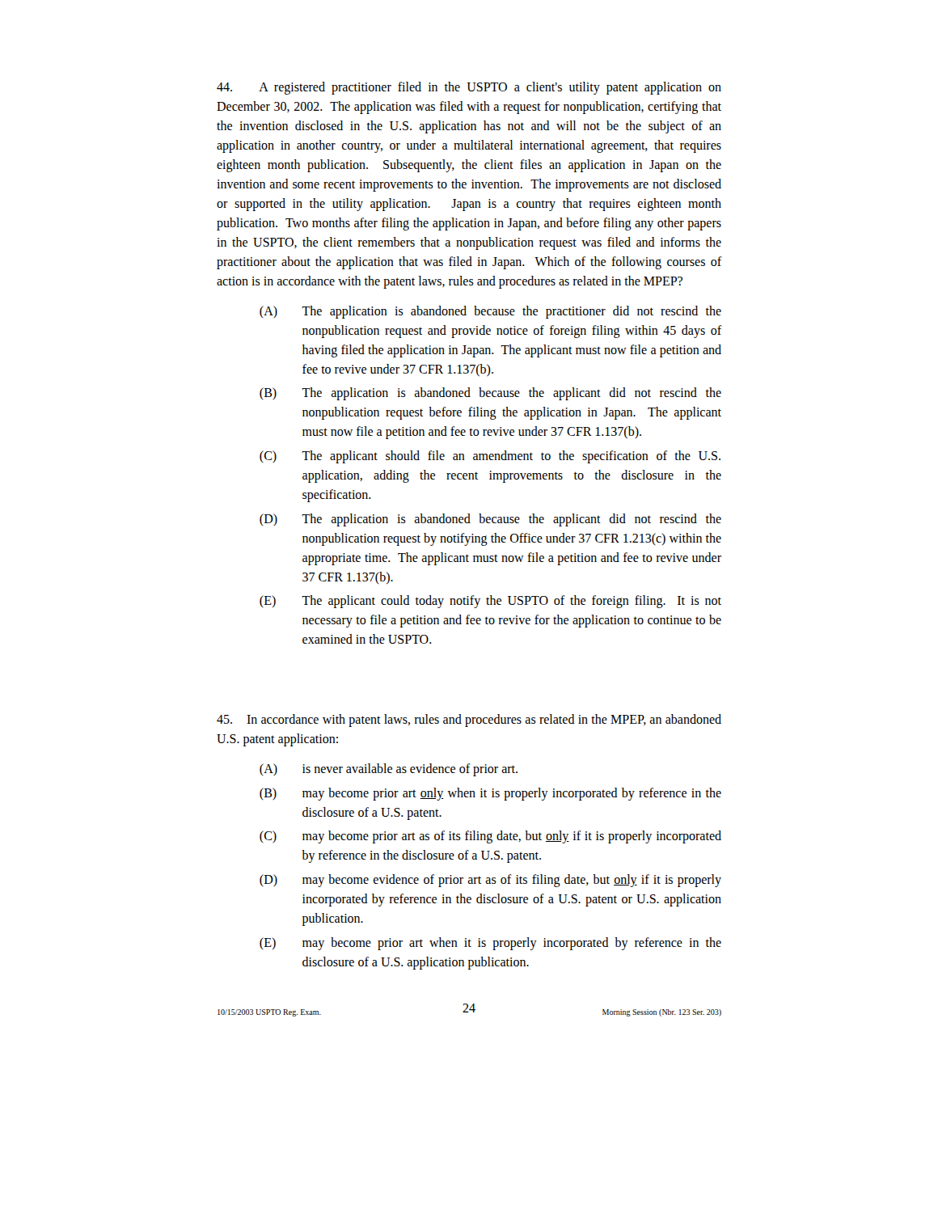44. A registered practitioner filed in the USPTO a client's utility patent application on December 30, 2002. The application was filed with a request for nonpublication, certifying that the invention disclosed in the U.S. application has not and will not be the subject of an application in another country, or under a multilateral international agreement, that requires eighteen month publication. Subsequently, the client files an application in Japan on the invention and some recent improvements to the invention. The improvements are not disclosed or supported in the utility application. Japan is a country that requires eighteen month publication. Two months after filing the application in Japan, and before filing any other papers in the USPTO, the client remembers that a nonpublication request was filed and informs the practitioner about the application that was filed in Japan. Which of the following courses of action is in accordance with the patent laws, rules and procedures as related in the MPEP?
(A) The application is abandoned because the practitioner did not rescind the nonpublication request and provide notice of foreign filing within 45 days of having filed the application in Japan. The applicant must now file a petition and fee to revive under 37 CFR 1.137(b).
(B) The application is abandoned because the applicant did not rescind the nonpublication request before filing the application in Japan. The applicant must now file a petition and fee to revive under 37 CFR 1.137(b).
(C) The applicant should file an amendment to the specification of the U.S. application, adding the recent improvements to the disclosure in the specification.
(D) The application is abandoned because the applicant did not rescind the nonpublication request by notifying the Office under 37 CFR 1.213(c) within the appropriate time. The applicant must now file a petition and fee to revive under 37 CFR 1.137(b).
(E) The applicant could today notify the USPTO of the foreign filing. It is not necessary to file a petition and fee to revive for the application to continue to be examined in the USPTO.
45. In accordance with patent laws, rules and procedures as related in the MPEP, an abandoned U.S. patent application:
(A) is never available as evidence of prior art.
(B) may become prior art only when it is properly incorporated by reference in the disclosure of a U.S. patent.
(C) may become prior art as of its filing date, but only if it is properly incorporated by reference in the disclosure of a U.S. patent.
(D) may become evidence of prior art as of its filing date, but only if it is properly incorporated by reference in the disclosure of a U.S. patent or U.S. application publication.
(E) may become prior art when it is properly incorporated by reference in the disclosure of a U.S. application publication.
10/15/2003 USPTO Reg. Exam.
24
Morning Session (Nbr. 123 Ser. 203)